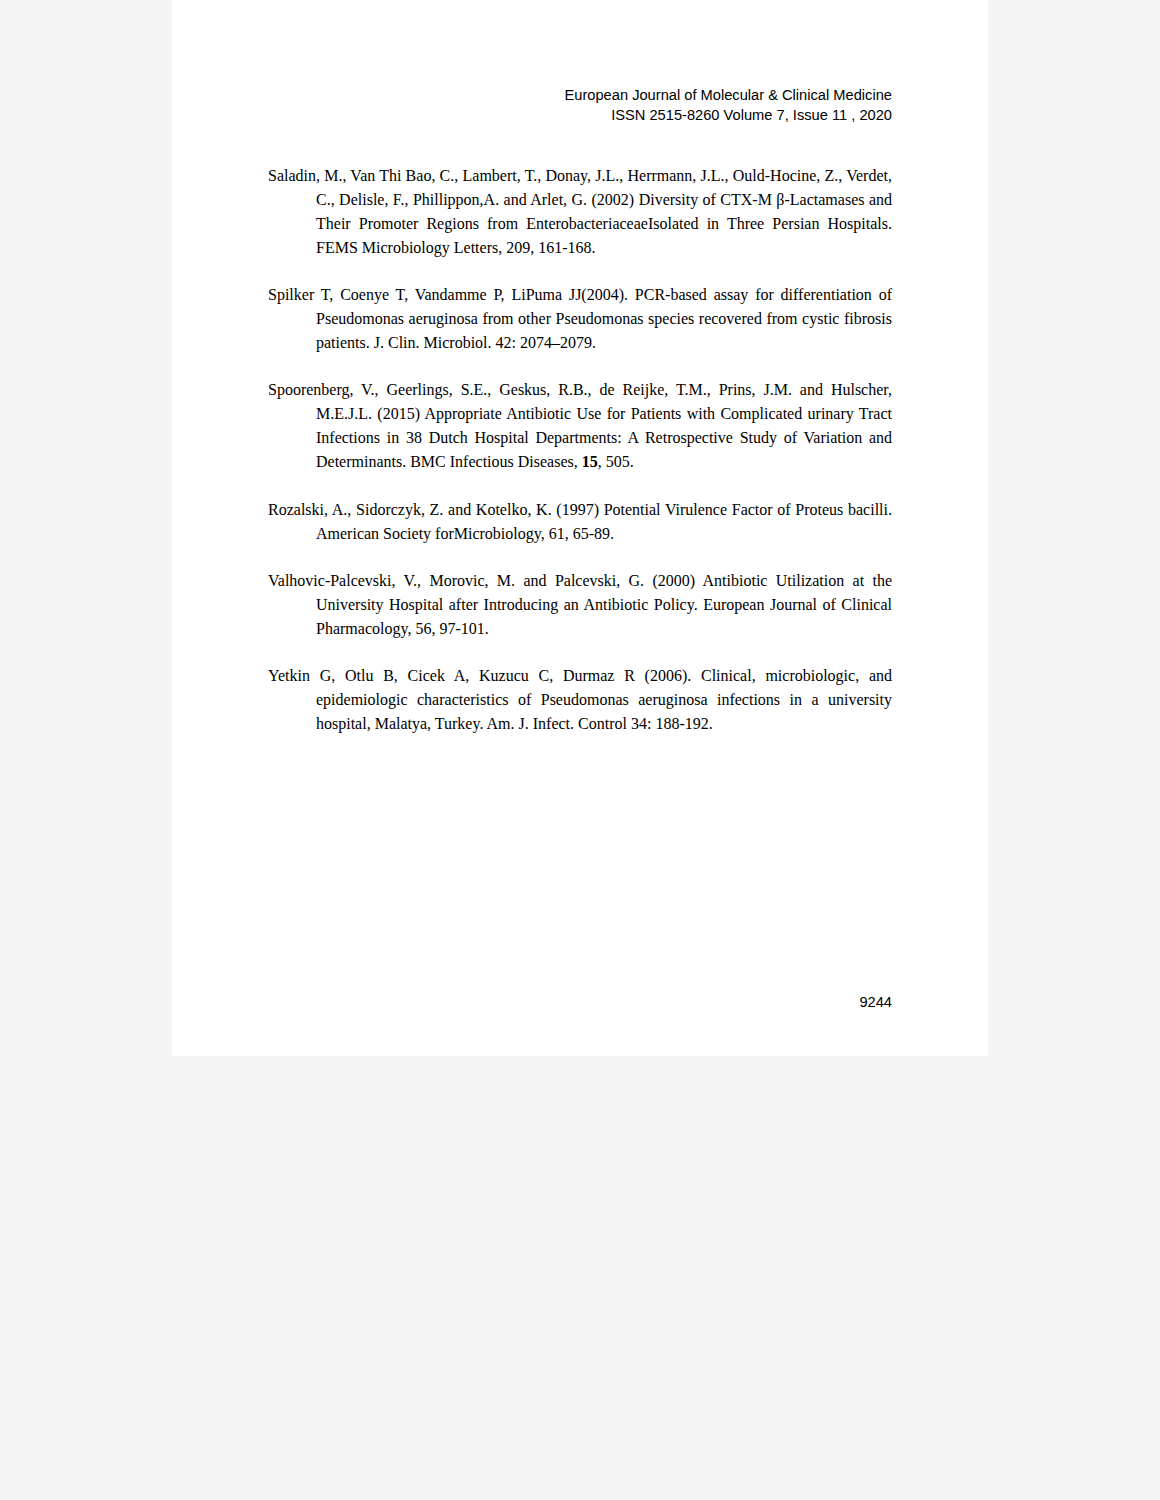European Journal of Molecular & Clinical Medicine ISSN 2515-8260 Volume 7, Issue 11 , 2020
Saladin, M., Van Thi Bao, C., Lambert, T., Donay, J.L., Herrmann, J.L., Ould-Hocine, Z., Verdet, C., Delisle, F., Phillippon,A. and Arlet, G. (2002) Diversity of CTX-M β-Lactamases and Their Promoter Regions from EnterobacteriaceaeIsolated in Three Persian Hospitals. FEMS Microbiology Letters, 209, 161-168.
Spilker T, Coenye T, Vandamme P, LiPuma JJ(2004). PCR-based assay for differentiation of Pseudomonas aeruginosa from other Pseudomonas species recovered from cystic fibrosis patients. J. Clin. Microbiol. 42: 2074–2079.
Spoorenberg, V., Geerlings, S.E., Geskus, R.B., de Reijke, T.M., Prins, J.M. and Hulscher, M.E.J.L. (2015) Appropriate Antibiotic Use for Patients with Complicated urinary Tract Infections in 38 Dutch Hospital Departments: A Retrospective Study of Variation and Determinants. BMC Infectious Diseases, 15, 505.
Rozalski, A., Sidorczyk, Z. and Kotelko, K. (1997) Potential Virulence Factor of Proteus bacilli. American Society forMicrobiology, 61, 65-89.
Valhovic-Palcevski, V., Morovic, M. and Palcevski, G. (2000) Antibiotic Utilization at the University Hospital after Introducing an Antibiotic Policy. European Journal of Clinical Pharmacology, 56, 97-101.
Yetkin G, Otlu B, Cicek A, Kuzucu C, Durmaz R (2006). Clinical, microbiologic, and epidemiologic characteristics of Pseudomonas aeruginosa infections in a university hospital, Malatya, Turkey. Am. J. Infect. Control 34: 188-192.
9244